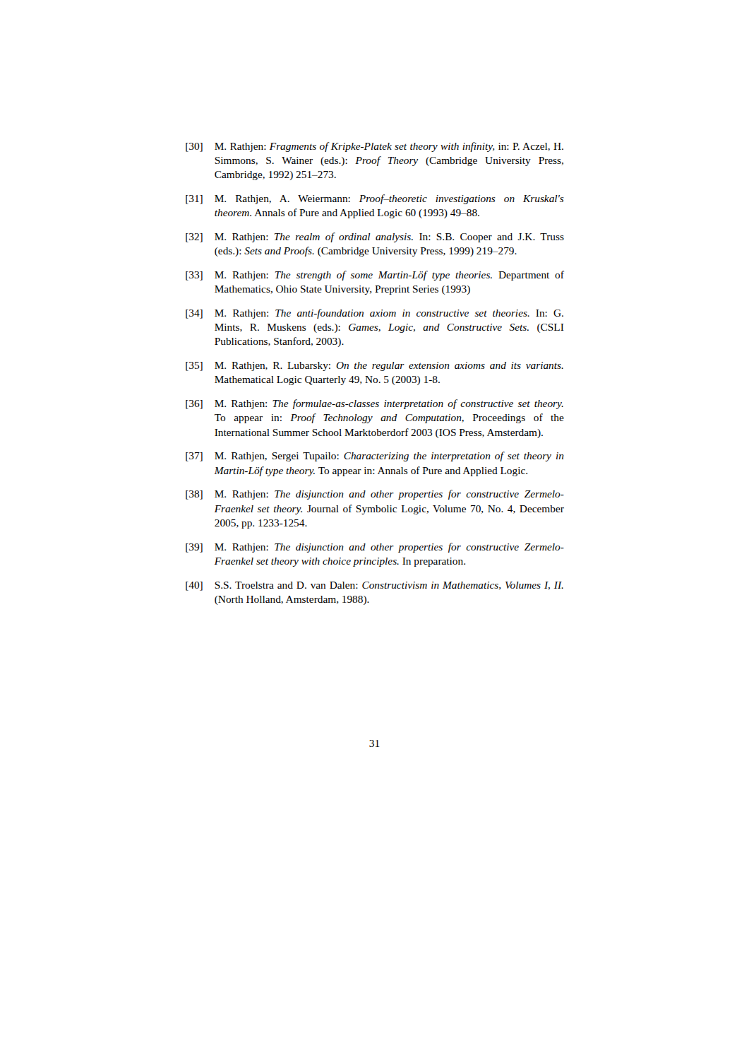[30] M. Rathjen: Fragments of Kripke-Platek set theory with infinity, in: P. Aczel, H. Simmons, S. Wainer (eds.): Proof Theory (Cambridge University Press, Cambridge, 1992) 251–273.
[31] M. Rathjen, A. Weiermann: Proof–theoretic investigations on Kruskal's theorem. Annals of Pure and Applied Logic 60 (1993) 49–88.
[32] M. Rathjen: The realm of ordinal analysis. In: S.B. Cooper and J.K. Truss (eds.): Sets and Proofs. (Cambridge University Press, 1999) 219–279.
[33] M. Rathjen: The strength of some Martin-Löf type theories. Department of Mathematics, Ohio State University, Preprint Series (1993)
[34] M. Rathjen: The anti-foundation axiom in constructive set theories. In: G. Mints, R. Muskens (eds.): Games, Logic, and Constructive Sets. (CSLI Publications, Stanford, 2003).
[35] M. Rathjen, R. Lubarsky: On the regular extension axioms and its variants. Mathematical Logic Quarterly 49, No. 5 (2003) 1-8.
[36] M. Rathjen: The formulae-as-classes interpretation of constructive set theory. To appear in: Proof Technology and Computation, Proceedings of the International Summer School Marktoberdorf 2003 (IOS Press, Amsterdam).
[37] M. Rathjen, Sergei Tupailo: Characterizing the interpretation of set theory in Martin-Löf type theory. To appear in: Annals of Pure and Applied Logic.
[38] M. Rathjen: The disjunction and other properties for constructive Zermelo-Fraenkel set theory. Journal of Symbolic Logic, Volume 70, No. 4, December 2005, pp. 1233-1254.
[39] M. Rathjen: The disjunction and other properties for constructive Zermelo-Fraenkel set theory with choice principles. In preparation.
[40] S.S. Troelstra and D. van Dalen: Constructivism in Mathematics, Volumes I, II. (North Holland, Amsterdam, 1988).
31